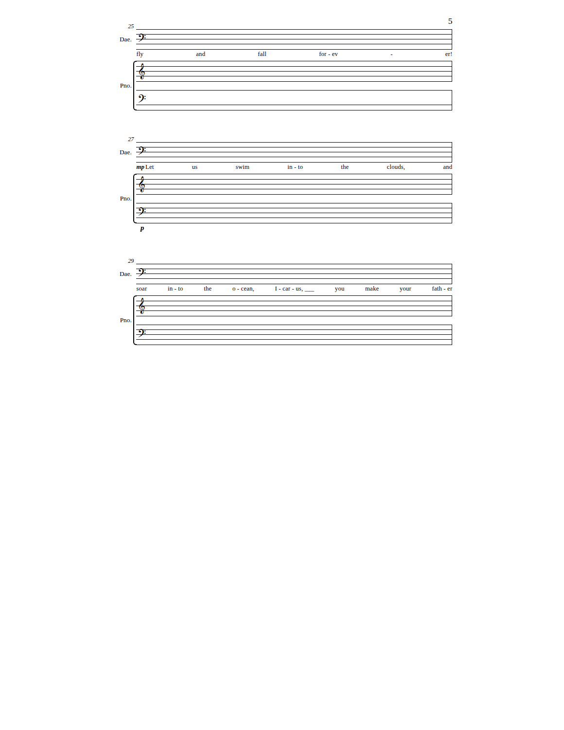5
25
Dae.
𝄢
fly and fall for - ev - er!
Pno.
𝄞
𝄢
27
Dae.
𝄢
mp Let us swim in - to the clouds, and
Pno.
𝄞
𝄢
p
29
Dae.
𝄢
soar in - to the o - cean, I - car - us, ___ you make your fath - er
Pno.
𝄞
𝄢
Measure 30 vocal line contains a triplet marked 3 over the syllables "I - car - us".